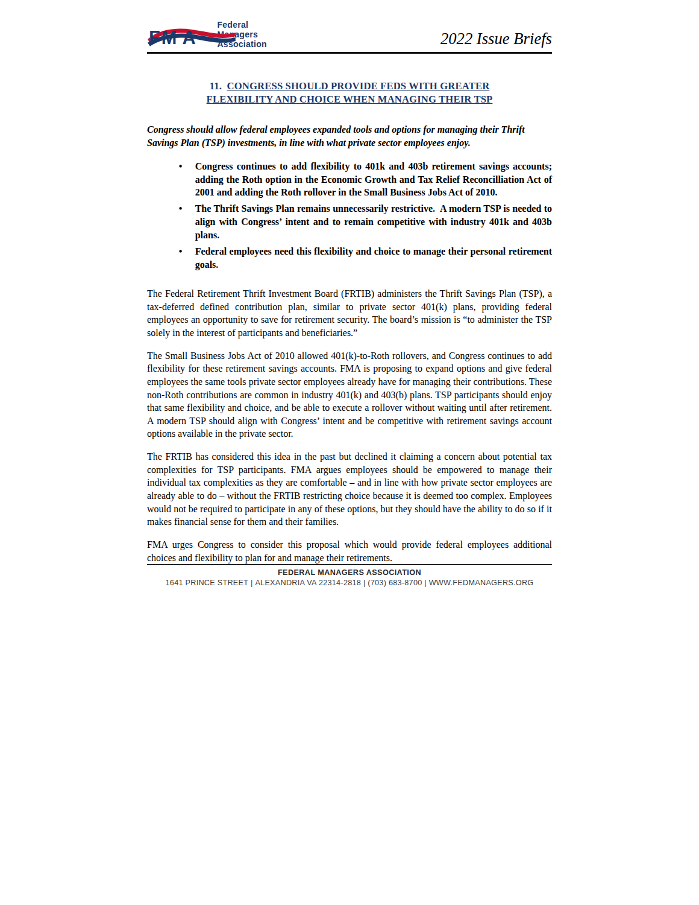F M A
Federal
Managers
Association
2022 Issue Briefs
11. CONGRESS SHOULD PROVIDE FEDS WITH GREATER
FLEXIBILITY AND CHOICE WHEN MANAGING THEIR TSP
Congress should allow federal employees expanded tools and options for managing their Thrift Savings Plan (TSP) investments, in line with what private sector employees enjoy.
Congress continues to add flexibility to 401k and 403b retirement savings accounts; adding the Roth option in the Economic Growth and Tax Relief Reconcilliation Act of 2001 and adding the Roth rollover in the Small Business Jobs Act of 2010.
The Thrift Savings Plan remains unnecessarily restrictive. A modern TSP is needed to align with Congress’ intent and to remain competitive with industry 401k and 403b plans.
Federal employees need this flexibility and choice to manage their personal retirement goals.
The Federal Retirement Thrift Investment Board (FRTIB) administers the Thrift Savings Plan (TSP), a tax-deferred defined contribution plan, similar to private sector 401(k) plans, providing federal employees an opportunity to save for retirement security. The board’s mission is “to administer the TSP solely in the interest of participants and beneficiaries.”
The Small Business Jobs Act of 2010 allowed 401(k)-to-Roth rollovers, and Congress continues to add flexibility for these retirement savings accounts. FMA is proposing to expand options and give federal employees the same tools private sector employees already have for managing their contributions. These non-Roth contributions are common in industry 401(k) and 403(b) plans. TSP participants should enjoy that same flexibility and choice, and be able to execute a rollover without waiting until after retirement. A modern TSP should align with Congress’ intent and be competitive with retirement savings account options available in the private sector.
The FRTIB has considered this idea in the past but declined it claiming a concern about potential tax complexities for TSP participants. FMA argues employees should be empowered to manage their individual tax complexities as they are comfortable – and in line with how private sector employees are already able to do – without the FRTIB restricting choice because it is deemed too complex. Employees would not be required to participate in any of these options, but they should have the ability to do so if it makes financial sense for them and their families.
FMA urges Congress to consider this proposal which would provide federal employees additional choices and flexibility to plan for and manage their retirements.
FEDERAL MANAGERS ASSOCIATION
1641 PRINCE STREET | ALEXANDRIA VA 22314-2818 | (703) 683-8700 | WWW.FEDMANAGERS.ORG